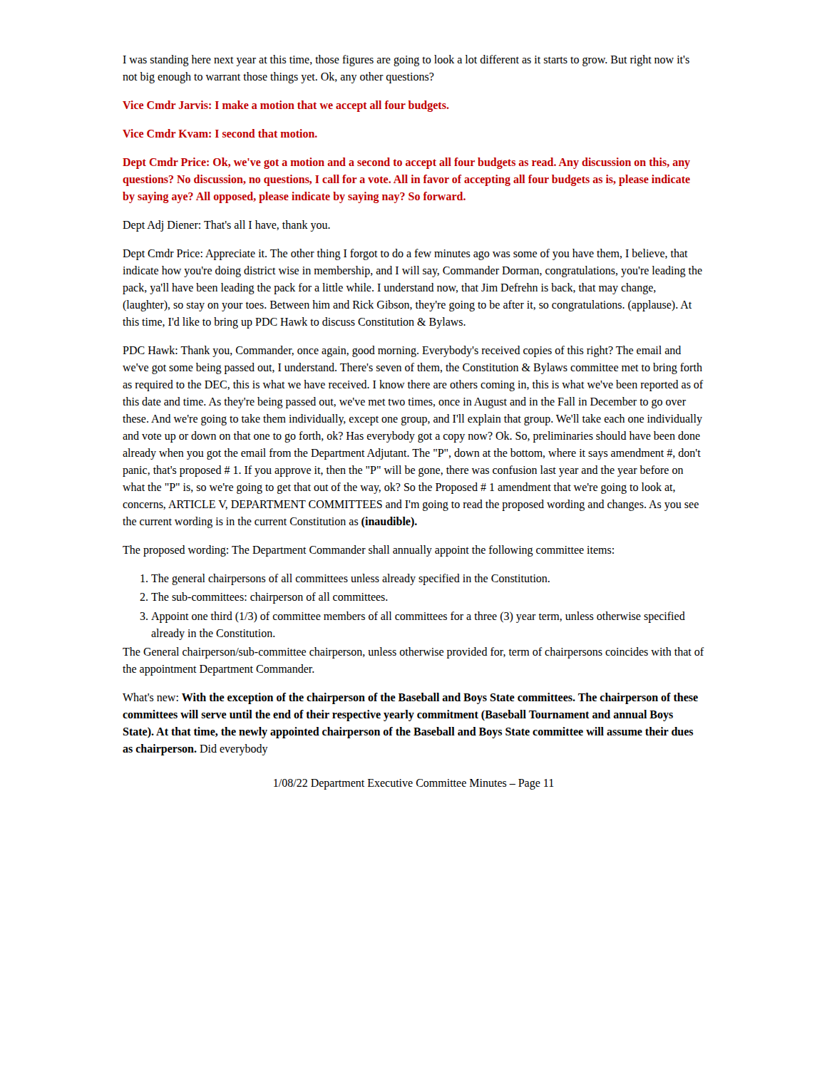I was standing here next year at this time, those figures are going to look a lot different as it starts to grow. But right now it's not big enough to warrant those things yet. Ok, any other questions?
Vice Cmdr Jarvis: I make a motion that we accept all four budgets.
Vice Cmdr Kvam: I second that motion.
Dept Cmdr Price: Ok, we've got a motion and a second to accept all four budgets as read. Any discussion on this, any questions? No discussion, no questions, I call for a vote. All in favor of accepting all four budgets as is, please indicate by saying aye? All opposed, please indicate by saying nay? So forward.
Dept Adj Diener: That's all I have, thank you.
Dept Cmdr Price: Appreciate it. The other thing I forgot to do a few minutes ago was some of you have them, I believe, that indicate how you're doing district wise in membership, and I will say, Commander Dorman, congratulations, you're leading the pack, ya'll have been leading the pack for a little while. I understand now, that Jim Defrehn is back, that may change, (laughter), so stay on your toes. Between him and Rick Gibson, they're going to be after it, so congratulations. (applause). At this time, I'd like to bring up PDC Hawk to discuss Constitution & Bylaws.
PDC Hawk: Thank you, Commander, once again, good morning. Everybody's received copies of this right? The email and we've got some being passed out, I understand. There's seven of them, the Constitution & Bylaws committee met to bring forth as required to the DEC, this is what we have received. I know there are others coming in, this is what we've been reported as of this date and time. As they're being passed out, we've met two times, once in August and in the Fall in December to go over these. And we're going to take them individually, except one group, and I'll explain that group. We'll take each one individually and vote up or down on that one to go forth, ok? Has everybody got a copy now? Ok. So, preliminaries should have been done already when you got the email from the Department Adjutant. The "P", down at the bottom, where it says amendment #, don't panic, that's proposed # 1. If you approve it, then the "P" will be gone, there was confusion last year and the year before on what the "P" is, so we're going to get that out of the way, ok? So the Proposed # 1 amendment that we're going to look at, concerns, ARTICLE V, DEPARTMENT COMMITTEES and I'm going to read the proposed wording and changes. As you see the current wording is in the current Constitution as (inaudible).
The proposed wording: The Department Commander shall annually appoint the following committee items:
The general chairpersons of all committees unless already specified in the Constitution.
The sub-committees: chairperson of all committees.
Appoint one third (1/3) of committee members of all committees for a three (3) year term, unless otherwise specified already in the Constitution.
The General chairperson/sub-committee chairperson, unless otherwise provided for, term of chairpersons coincides with that of the appointment Department Commander.
What's new: With the exception of the chairperson of the Baseball and Boys State committees. The chairperson of these committees will serve until the end of their respective yearly commitment (Baseball Tournament and annual Boys State). At that time, the newly appointed chairperson of the Baseball and Boys State committee will assume their dues as chairperson. Did everybody
1/08/22 Department Executive Committee Minutes – Page 11